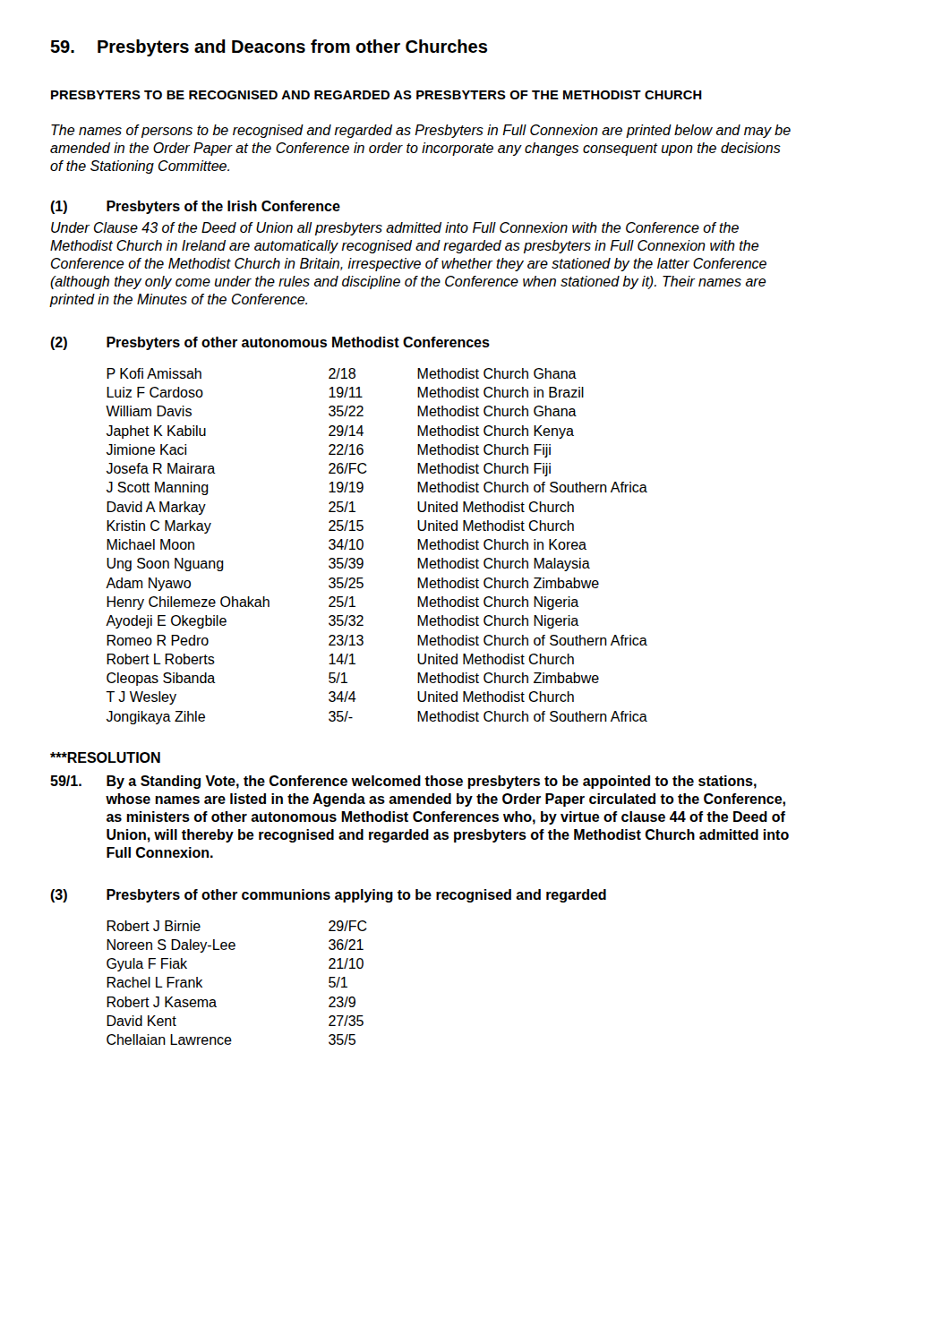59. Presbyters and Deacons from other Churches
Presbyters to be recognised and regarded as presbyters of the Methodist Church
The names of persons to be recognised and regarded as Presbyters in Full Connexion are printed below and may be amended in the Order Paper at the Conference in order to incorporate any changes consequent upon the decisions of the Stationing Committee.
(1) Presbyters of the Irish Conference
Under Clause 43 of the Deed of Union all presbyters admitted into Full Connexion with the Conference of the Methodist Church in Ireland are automatically recognised and regarded as presbyters in Full Connexion with the Conference of the Methodist Church in Britain, irrespective of whether they are stationed by the latter Conference (although they only come under the rules and discipline of the Conference when stationed by it). Their names are printed in the Minutes of the Conference.
(2) Presbyters of other autonomous Methodist Conferences
| P Kofi Amissah | 2/18 | Methodist Church Ghana |
| Luiz F Cardoso | 19/11 | Methodist Church in Brazil |
| William Davis | 35/22 | Methodist Church Ghana |
| Japhet K Kabilu | 29/14 | Methodist Church Kenya |
| Jimione Kaci | 22/16 | Methodist Church Fiji |
| Josefa R Mairara | 26/FC | Methodist Church Fiji |
| J Scott Manning | 19/19 | Methodist Church of Southern Africa |
| David A Markay | 25/1 | United Methodist Church |
| Kristin C Markay | 25/15 | United Methodist Church |
| Michael Moon | 34/10 | Methodist Church in Korea |
| Ung Soon Nguang | 35/39 | Methodist Church Malaysia |
| Adam Nyawo | 35/25 | Methodist Church Zimbabwe |
| Henry Chilemeze Ohakah | 25/1 | Methodist Church Nigeria |
| Ayodeji E Okegbile | 35/32 | Methodist Church Nigeria |
| Romeo R Pedro | 23/13 | Methodist Church of Southern Africa |
| Robert L Roberts | 14/1 | United Methodist Church |
| Cleopas Sibanda | 5/1 | Methodist Church Zimbabwe |
| T J Wesley | 34/4 | United Methodist Church |
| Jongikaya Zihle | 35/- | Methodist Church of Southern Africa |
***RESOLUTION
59/1.
By a Standing Vote, the Conference welcomed those presbyters to be appointed to the stations, whose names are listed in the Agenda as amended by the Order Paper circulated to the Conference, as ministers of other autonomous Methodist Conferences who, by virtue of clause 44 of the Deed of Union, will thereby be recognised and regarded as presbyters of the Methodist Church admitted into Full Connexion.
(3) Presbyters of other communions applying to be recognised and regarded
| Robert J Birnie | 29/FC |
| Noreen S Daley-Lee | 36/21 |
| Gyula F Fiak | 21/10 |
| Rachel L Frank | 5/1 |
| Robert J Kasema | 23/9 |
| David Kent | 27/35 |
| Chellaian Lawrence | 35/5 |